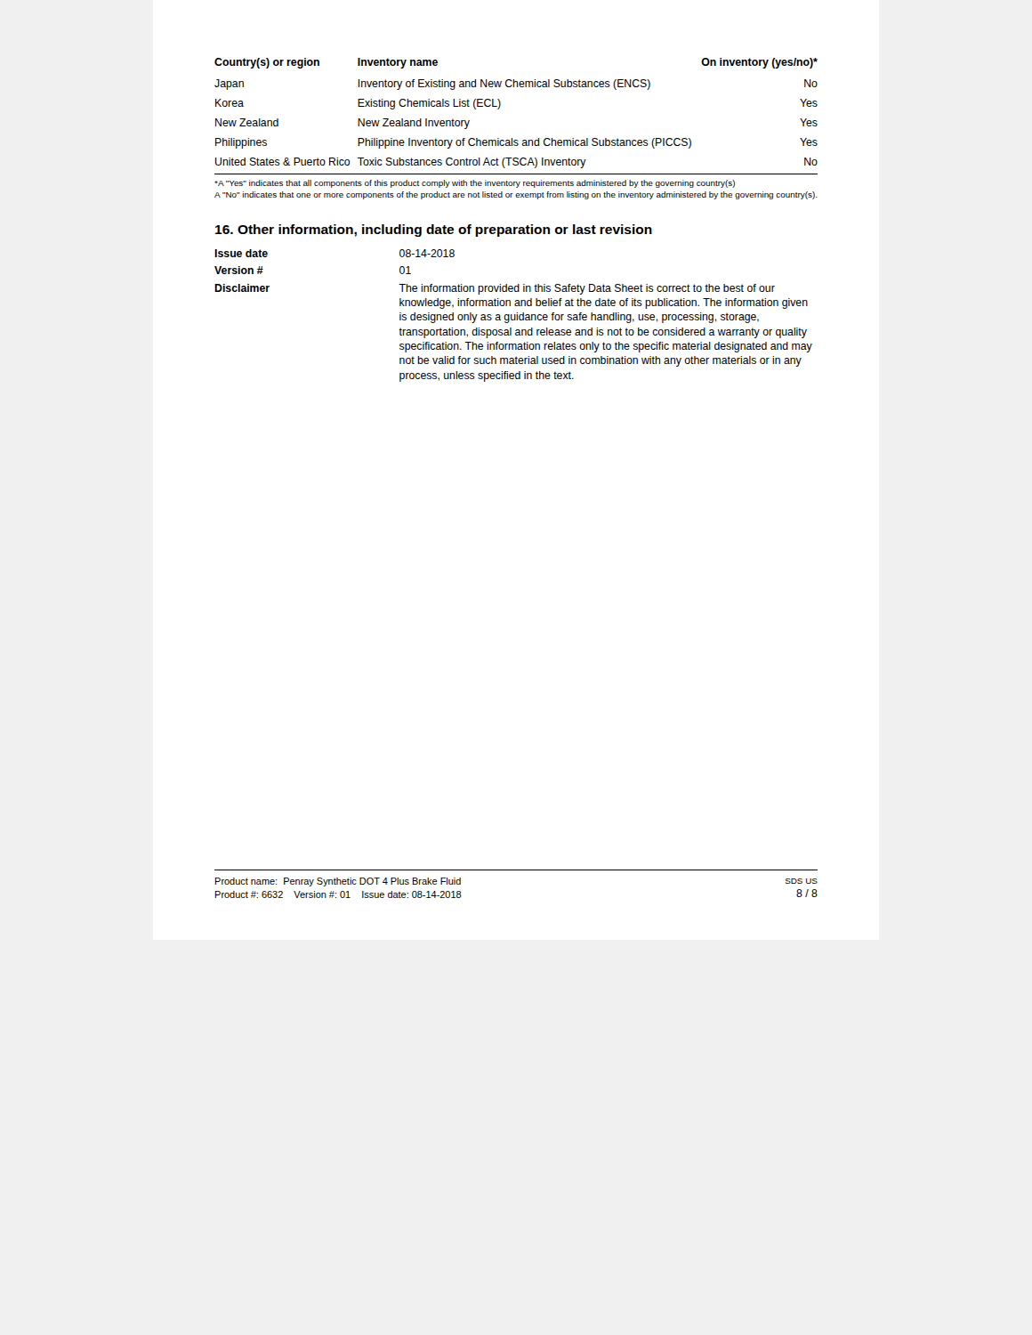| Country(s) or region | Inventory name | On inventory (yes/no)* |
| --- | --- | --- |
| Japan | Inventory of Existing and New Chemical Substances (ENCS) | No |
| Korea | Existing Chemicals List (ECL) | Yes |
| New Zealand | New Zealand Inventory | Yes |
| Philippines | Philippine Inventory of Chemicals and Chemical Substances (PICCS) | Yes |
| United States & Puerto Rico | Toxic Substances Control Act (TSCA) Inventory | No |
*A "Yes" indicates that all components of this product comply with the inventory requirements administered by the governing country(s)
A "No" indicates that one or more components of the product are not listed or exempt from listing on the inventory administered by the governing country(s).
16. Other information, including date of preparation or last revision
| Issue date | 08-14-2018 |
| Version # | 01 |
| Disclaimer | The information provided in this Safety Data Sheet is correct to the best of our knowledge, information and belief at the date of its publication. The information given is designed only as a guidance for safe handling, use, processing, storage, transportation, disposal and release and is not to be considered a warranty or quality specification. The information relates only to the specific material designated and may not be valid for such material used in combination with any other materials or in any process, unless specified in the text. |
Product name: Penray Synthetic DOT 4 Plus Brake Fluid
Product #: 6632 Version #: 01 Issue date: 08-14-2018
SDS US
8 / 8